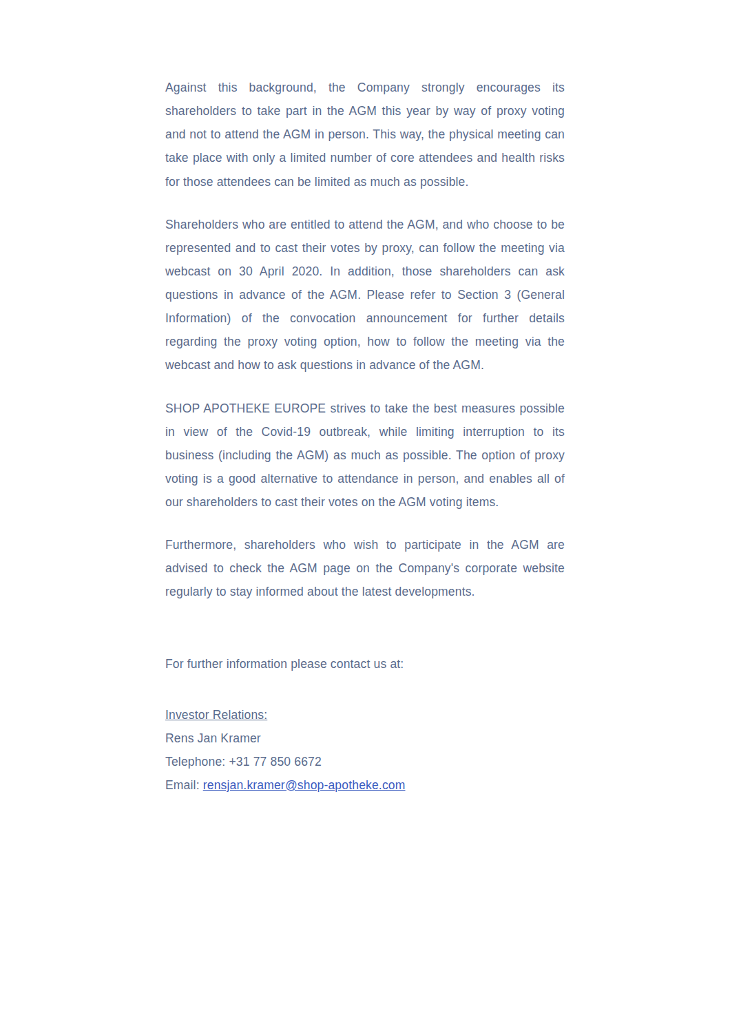Against this background, the Company strongly encourages its shareholders to take part in the AGM this year by way of proxy voting and not to attend the AGM in person. This way, the physical meeting can take place with only a limited number of core attendees and health risks for those attendees can be limited as much as possible.
Shareholders who are entitled to attend the AGM, and who choose to be represented and to cast their votes by proxy, can follow the meeting via webcast on 30 April 2020. In addition, those shareholders can ask questions in advance of the AGM. Please refer to Section 3 (General Information) of the convocation announcement for further details regarding the proxy voting option, how to follow the meeting via the webcast and how to ask questions in advance of the AGM.
SHOP APOTHEKE EUROPE strives to take the best measures possible in view of the Covid-19 outbreak, while limiting interruption to its business (including the AGM) as much as possible. The option of proxy voting is a good alternative to attendance in person, and enables all of our shareholders to cast their votes on the AGM voting items.
Furthermore, shareholders who wish to participate in the AGM are advised to check the AGM page on the Company's corporate website regularly to stay informed about the latest developments.
For further information please contact us at:
Investor Relations: Rens Jan Kramer Telephone: +31 77 850 6672 Email: rensjan.kramer@shop-apotheke.com